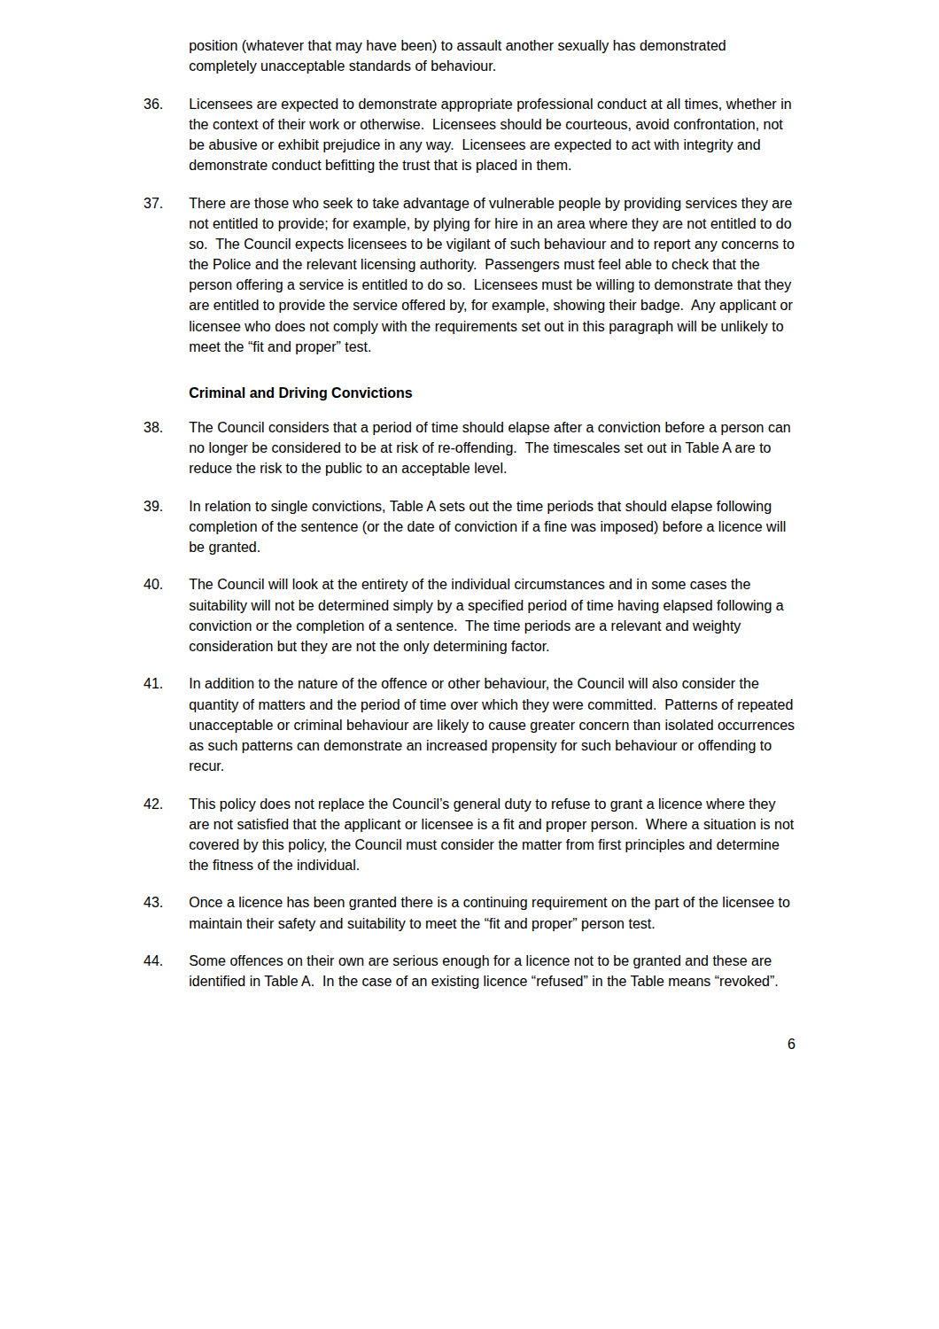position (whatever that may have been) to assault another sexually has demonstrated completely unacceptable standards of behaviour.
36. Licensees are expected to demonstrate appropriate professional conduct at all times, whether in the context of their work or otherwise. Licensees should be courteous, avoid confrontation, not be abusive or exhibit prejudice in any way. Licensees are expected to act with integrity and demonstrate conduct befitting the trust that is placed in them.
37. There are those who seek to take advantage of vulnerable people by providing services they are not entitled to provide; for example, by plying for hire in an area where they are not entitled to do so. The Council expects licensees to be vigilant of such behaviour and to report any concerns to the Police and the relevant licensing authority. Passengers must feel able to check that the person offering a service is entitled to do so. Licensees must be willing to demonstrate that they are entitled to provide the service offered by, for example, showing their badge. Any applicant or licensee who does not comply with the requirements set out in this paragraph will be unlikely to meet the “fit and proper” test.
Criminal and Driving Convictions
38. The Council considers that a period of time should elapse after a conviction before a person can no longer be considered to be at risk of re-offending. The timescales set out in Table A are to reduce the risk to the public to an acceptable level.
39. In relation to single convictions, Table A sets out the time periods that should elapse following completion of the sentence (or the date of conviction if a fine was imposed) before a licence will be granted.
40. The Council will look at the entirety of the individual circumstances and in some cases the suitability will not be determined simply by a specified period of time having elapsed following a conviction or the completion of a sentence. The time periods are a relevant and weighty consideration but they are not the only determining factor.
41. In addition to the nature of the offence or other behaviour, the Council will also consider the quantity of matters and the period of time over which they were committed. Patterns of repeated unacceptable or criminal behaviour are likely to cause greater concern than isolated occurrences as such patterns can demonstrate an increased propensity for such behaviour or offending to recur.
42. This policy does not replace the Council’s general duty to refuse to grant a licence where they are not satisfied that the applicant or licensee is a fit and proper person. Where a situation is not covered by this policy, the Council must consider the matter from first principles and determine the fitness of the individual.
43. Once a licence has been granted there is a continuing requirement on the part of the licensee to maintain their safety and suitability to meet the “fit and proper” person test.
44. Some offences on their own are serious enough for a licence not to be granted and these are identified in Table A. In the case of an existing licence “refused” in the Table means “revoked”.
6